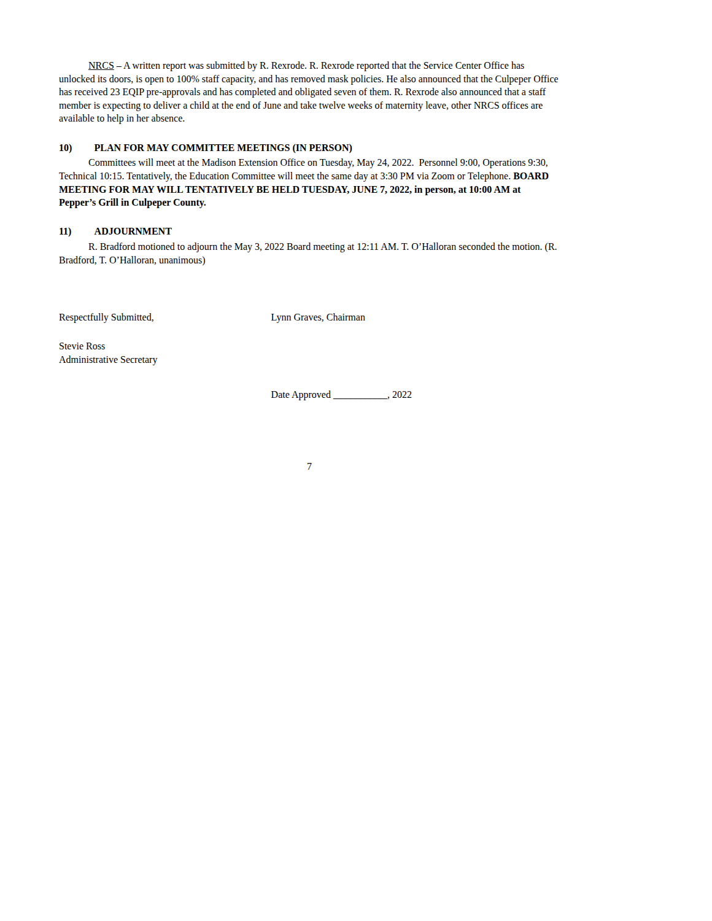NRCS – A written report was submitted by R. Rexrode. R. Rexrode reported that the Service Center Office has unlocked its doors, is open to 100% staff capacity, and has removed mask policies. He also announced that the Culpeper Office has received 23 EQIP pre-approvals and has completed and obligated seven of them. R. Rexrode also announced that a staff member is expecting to deliver a child at the end of June and take twelve weeks of maternity leave, other NRCS offices are available to help in her absence.
10) PLAN FOR MAY COMMITTEE MEETINGS (IN PERSON)
Committees will meet at the Madison Extension Office on Tuesday, May 24, 2022. Personnel 9:00, Operations 9:30, Technical 10:15. Tentatively, the Education Committee will meet the same day at 3:30 PM via Zoom or Telephone. BOARD MEETING FOR MAY WILL TENTATIVELY BE HELD TUESDAY, JUNE 7, 2022, in person, at 10:00 AM at Pepper’s Grill in Culpeper County.
11) ADJOURNMENT
R. Bradford motioned to adjourn the May 3, 2022 Board meeting at 12:11 AM. T. O’Halloran seconded the motion. (R. Bradford, T. O’Halloran, unanimous)
Respectfully Submitted,
Lynn Graves, Chairman
Stevie Ross
Administrative Secretary
Date Approved ___________, 2022
7